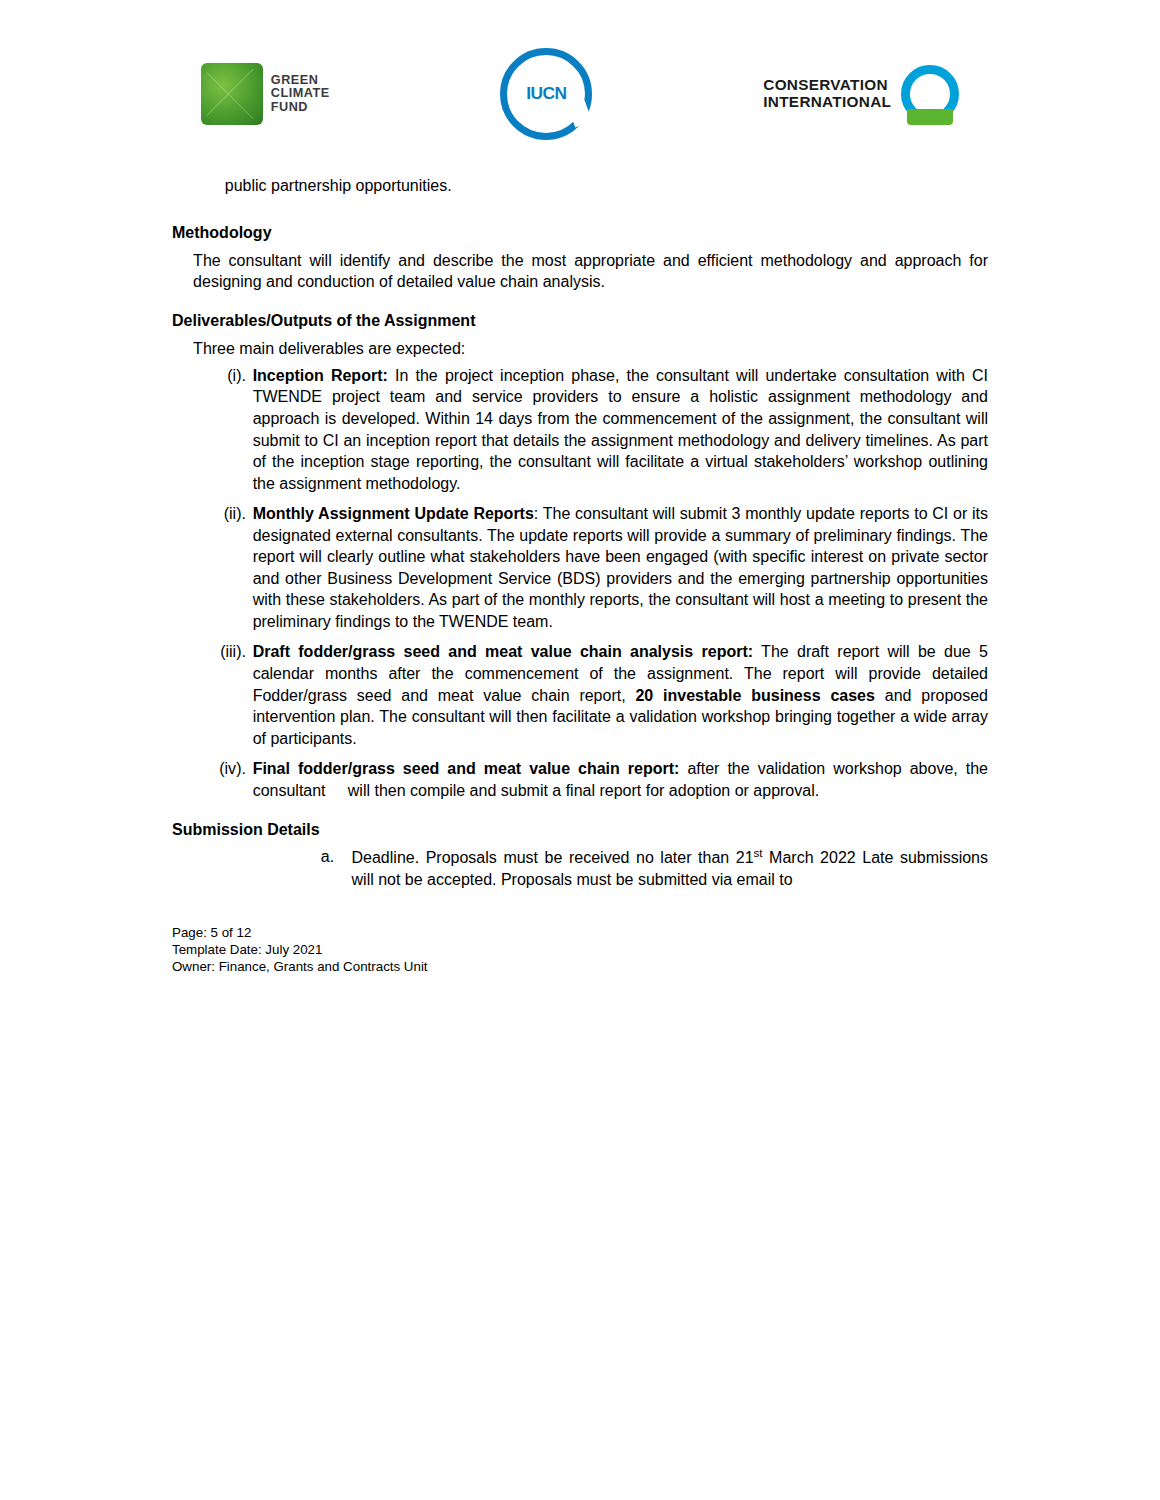GREEN
CLIMATE
FUND
IUCN
CONSERVATION
INTERNATIONAL
public partnership opportunities.
Methodology
The consultant will identify and describe the most appropriate and efficient methodology and approach for designing and conduction of detailed value chain analysis.
Deliverables/Outputs of the Assignment
Three main deliverables are expected:
Inception Report: In the project inception phase, the consultant will undertake consultation with CI TWENDE project team and service providers to ensure a holistic assignment methodology and approach is developed. Within 14 days from the commencement of the assignment, the consultant will submit to CI an inception report that details the assignment methodology and delivery timelines. As part of the inception stage reporting, the consultant will facilitate a virtual stakeholders’ workshop outlining the assignment methodology.
Monthly Assignment Update Reports: The consultant will submit 3 monthly update reports to CI or its designated external consultants. The update reports will provide a summary of preliminary findings. The report will clearly outline what stakeholders have been engaged (with specific interest on private sector and other Business Development Service (BDS) providers and the emerging partnership opportunities with these stakeholders. As part of the monthly reports, the consultant will host a meeting to present the preliminary findings to the TWENDE team.
Draft fodder/grass seed and meat value chain analysis report: The draft report will be due 5 calendar months after the commencement of the assignment. The report will provide detailed Fodder/grass seed and meat value chain report, 20 investable business cases and proposed intervention plan. The consultant will then facilitate a validation workshop bringing together a wide array of participants.
Final fodder/grass seed and meat value chain report: after the validation workshop above, the consultant will then compile and submit a final report for adoption or approval.
Submission Details
Deadline. Proposals must be received no later than 21st March 2022 Late submissions will not be accepted. Proposals must be submitted via email to
Page: 5 of 12
Template Date: July 2021
Owner: Finance, Grants and Contracts Unit